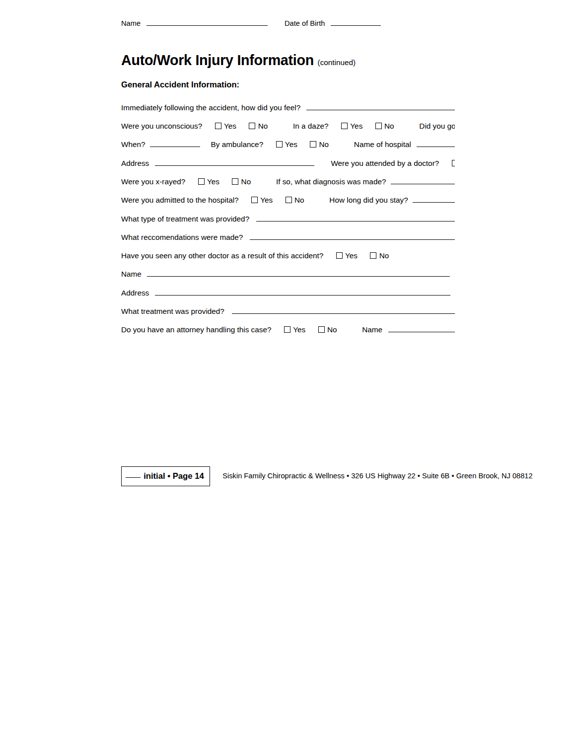Name Date of Birth
Auto/Work Injury Information (continued)
General Accident Information:
Immediately following the accident, how did you feel?
Were you unconscious? Yes No In a daze? Yes No Did you go to the hospital? Yes No
When? By ambulance? Yes No Name of hospital
Address Were you attended by a doctor? Yes No
Were you x-rayed? Yes No If so, what diagnosis was made?
Were you admitted to the hospital? Yes No How long did you stay?
What type of treatment was provided?
What reccomendations were made?
Have you seen any other doctor as a result of this accident? Yes No
Name
Address
What treatment was provided?
Do you have an attorney handling this case? Yes No Name
initial • Page 14 Siskin Family Chiropractic & Wellness • 326 US Highway 22 • Suite 6B • Green Brook, NJ 08812